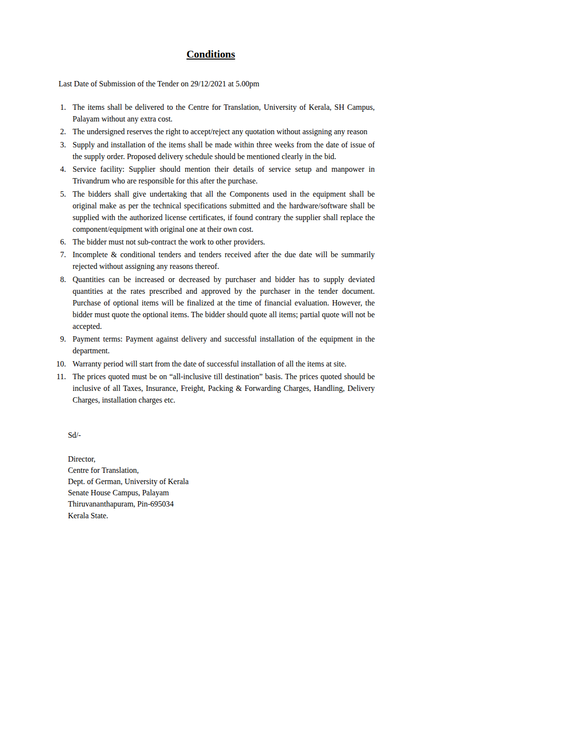Conditions
Last Date of Submission of the Tender on 29/12/2021 at 5.00pm
The items shall be delivered to the Centre for Translation, University of Kerala, SH Campus, Palayam without any extra cost.
The undersigned reserves the right to accept/reject any quotation without assigning any reason
Supply and installation of the items shall be made within three weeks from the date of issue of the supply order. Proposed delivery schedule should be mentioned clearly in the bid.
Service facility: Supplier should mention their details of service setup and manpower in Trivandrum who are responsible for this after the purchase.
The bidders shall give undertaking that all the Components used in the equipment shall be original make as per the technical specifications submitted and the hardware/software shall be supplied with the authorized license certificates, if found contrary the supplier shall replace the component/equipment with original one at their own cost.
The bidder must not sub-contract the work to other providers.
Incomplete & conditional tenders and tenders received after the due date will be summarily rejected without assigning any reasons thereof.
Quantities can be increased or decreased by purchaser and bidder has to supply deviated quantities at the rates prescribed and approved by the purchaser in the tender document. Purchase of optional items will be finalized at the time of financial evaluation. However, the bidder must quote the optional items. The bidder should quote all items; partial quote will not be accepted.
Payment terms: Payment against delivery and successful installation of the equipment in the department.
Warranty period will start from the date of successful installation of all the items at site.
The prices quoted must be on “all-inclusive till destination” basis. The prices quoted should be inclusive of all Taxes, Insurance, Freight, Packing & Forwarding Charges, Handling, Delivery Charges, installation charges etc.
Sd/-
Director,
Centre for Translation,
Dept. of German, University of Kerala
Senate House Campus, Palayam
Thiruvananthapuram, Pin-695034
Kerala State.